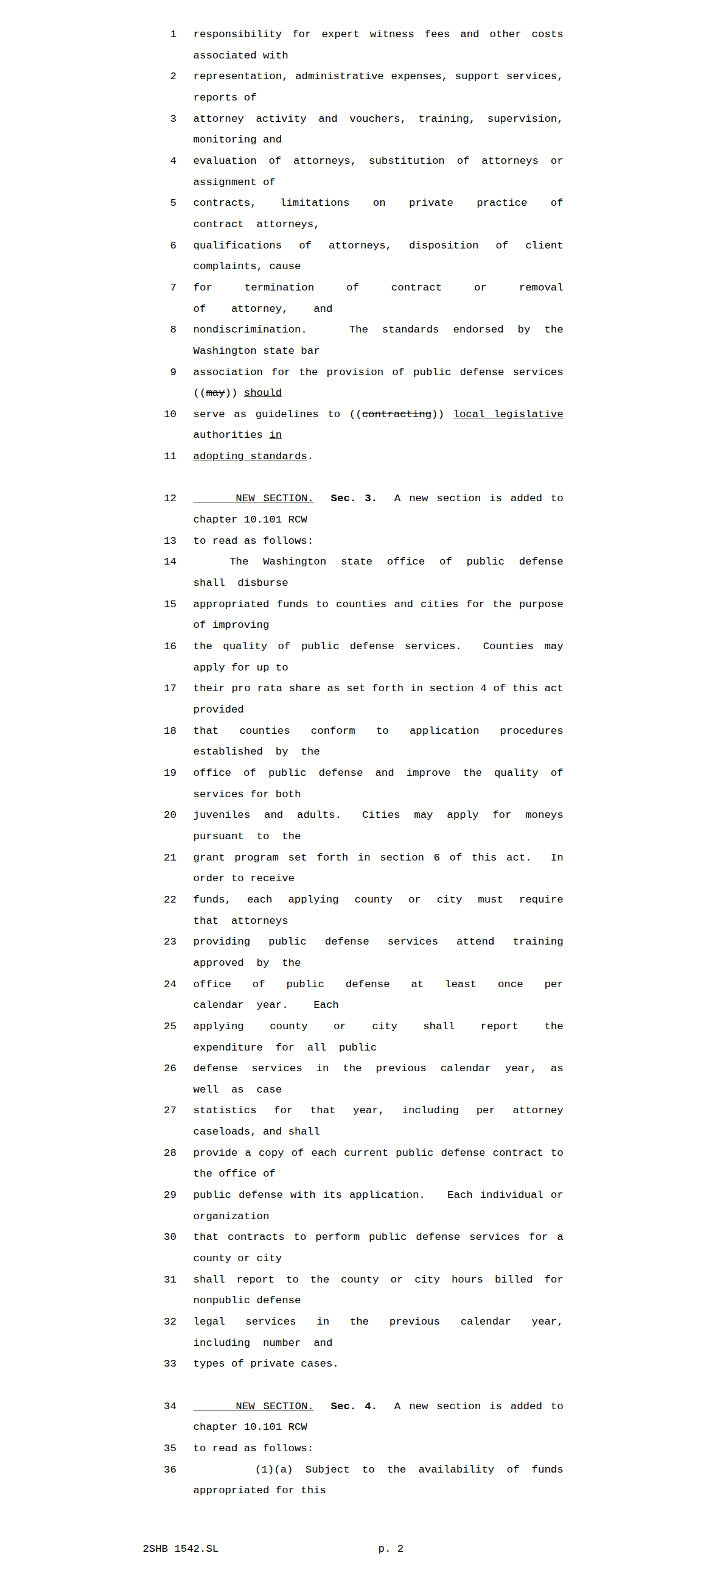1 responsibility for expert witness fees and other costs associated with
2 representation, administrative expenses, support services, reports of
3 attorney activity and vouchers, training, supervision, monitoring and
4 evaluation of attorneys, substitution of attorneys or assignment of
5 contracts, limitations on private practice of contract attorneys,
6 qualifications of attorneys, disposition of client complaints, cause
7 for termination of contract or removal of attorney, and
8 nondiscrimination. The standards endorsed by the Washington state bar
9 association for the provision of public defense services ((may)) should
10 serve as guidelines to ((contracting)) local legislative authorities in
11 adopting standards.
12 NEW SECTION. Sec. 3. A new section is added to chapter 10.101 RCW
13 to read as follows:
14 The Washington state office of public defense shall disburse
15 appropriated funds to counties and cities for the purpose of improving
16 the quality of public defense services. Counties may apply for up to
17 their pro rata share as set forth in section 4 of this act provided
18 that counties conform to application procedures established by the
19 office of public defense and improve the quality of services for both
20 juveniles and adults. Cities may apply for moneys pursuant to the
21 grant program set forth in section 6 of this act. In order to receive
22 funds, each applying county or city must require that attorneys
23 providing public defense services attend training approved by the
24 office of public defense at least once per calendar year. Each
25 applying county or city shall report the expenditure for all public
26 defense services in the previous calendar year, as well as case
27 statistics for that year, including per attorney caseloads, and shall
28 provide a copy of each current public defense contract to the office of
29 public defense with its application. Each individual or organization
30 that contracts to perform public defense services for a county or city
31 shall report to the county or city hours billed for nonpublic defense
32 legal services in the previous calendar year, including number and
33 types of private cases.
34 NEW SECTION. Sec. 4. A new section is added to chapter 10.101 RCW
35 to read as follows:
36 (1)(a) Subject to the availability of funds appropriated for this
2SHB 1542.SL p. 2